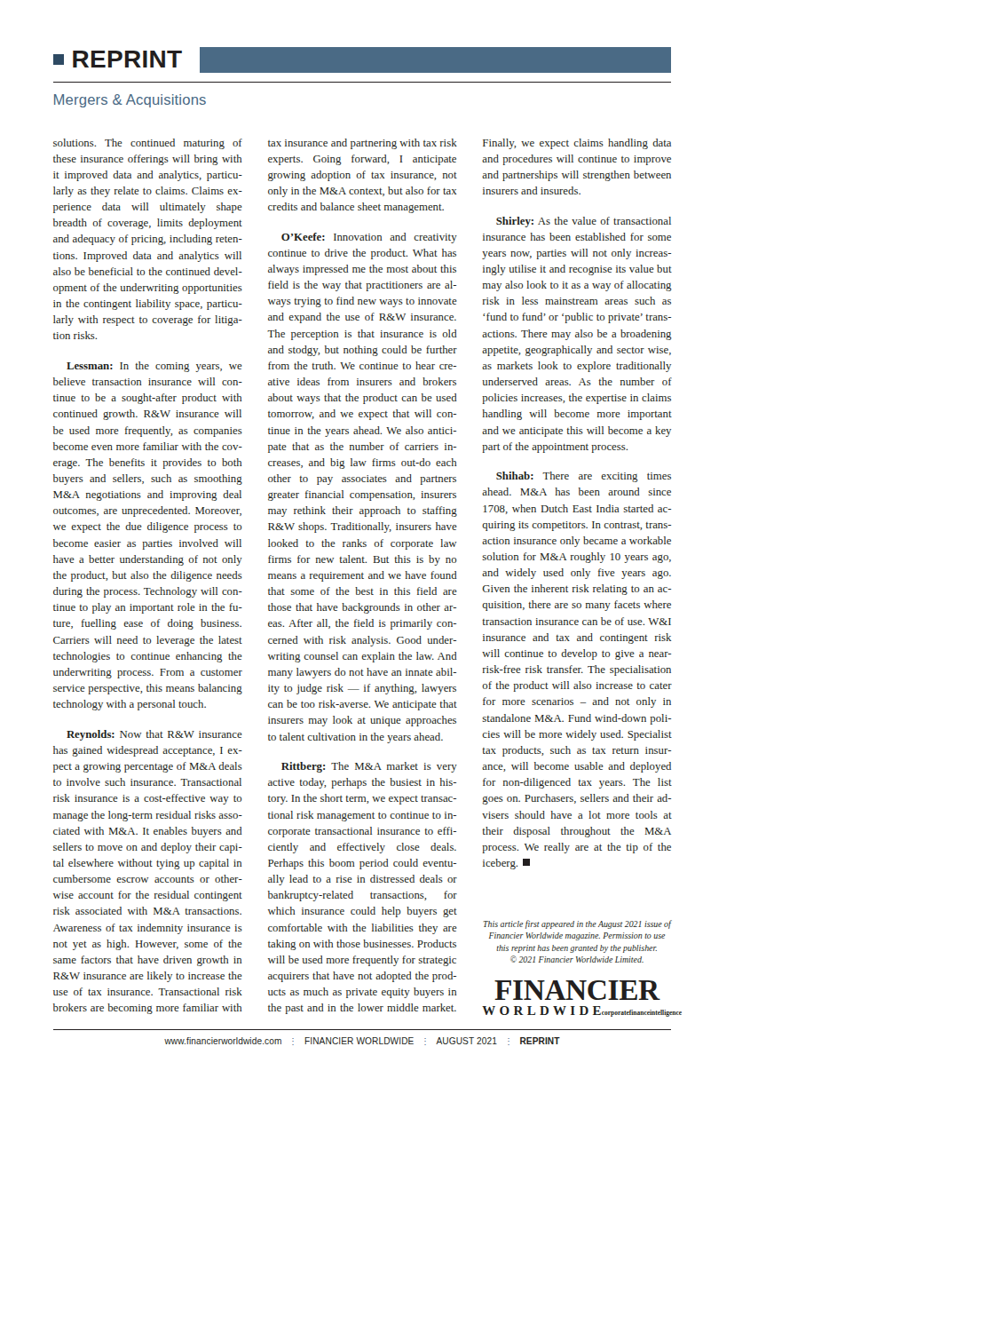REPRINT
Mergers & Acquisitions
solutions. The continued maturing of these insurance offerings will bring with it improved data and analytics, particularly as they relate to claims. Claims experience data will ultimately shape breadth of coverage, limits deployment and adequacy of pricing, including retentions. Improved data and analytics will also be beneficial to the continued development of the underwriting opportunities in the contingent liability space, particularly with respect to coverage for litigation risks.
Lessman: In the coming years, we believe transaction insurance will continue to be a sought-after product with continued growth. R&W insurance will be used more frequently, as companies become even more familiar with the coverage. The benefits it provides to both buyers and sellers, such as smoothing M&A negotiations and improving deal outcomes, are unprecedented. Moreover, we expect the due diligence process to become easier as parties involved will have a better understanding of not only the product, but also the diligence needs during the process. Technology will continue to play an important role in the future, fuelling ease of doing business. Carriers will need to leverage the latest technologies to continue enhancing the underwriting process. From a customer service perspective, this means balancing technology with a personal touch.
Reynolds: Now that R&W insurance has gained widespread acceptance, I expect a growing percentage of M&A deals to involve such insurance. Transactional risk insurance is a cost-effective way to manage the long-term residual risks associated with M&A. It enables buyers and sellers to move on and deploy their capital elsewhere without tying up capital in cumbersome escrow accounts or otherwise account for the residual contingent risk associated with M&A transactions. Awareness of tax indemnity insurance is not yet as high. However, some of the same factors that have driven growth in R&W insurance are likely to increase the use of tax insurance. Transactional risk brokers are becoming more familiar with tax insurance and partnering with tax risk experts. Going forward, I anticipate growing adoption of tax insurance, not only in the M&A context, but also for tax credits and balance sheet management.
O’Keefe: Innovation and creativity continue to drive the product. What has always impressed me the most about this field is the way that practitioners are always trying to find new ways to innovate and expand the use of R&W insurance. The perception is that insurance is old and stodgy, but nothing could be further from the truth. We continue to hear creative ideas from insurers and brokers about ways that the product can be used tomorrow, and we expect that will continue in the years ahead. We also anticipate that as the number of carriers increases, and big law firms out-do each other to pay associates and partners greater financial compensation, insurers may rethink their approach to staffing R&W shops. Traditionally, insurers have looked to the ranks of corporate law firms for new talent. But this is by no means a requirement and we have found that some of the best in this field are those that have backgrounds in other areas. After all, the field is primarily concerned with risk analysis. Good underwriting counsel can explain the law. And many lawyers do not have an innate ability to judge risk — if anything, lawyers can be too risk-averse. We anticipate that insurers may look at unique approaches to talent cultivation in the years ahead.
Rittberg: The M&A market is very active today, perhaps the busiest in history. In the short term, we expect transactional risk management to continue to incorporate transactional insurance to efficiently and effectively close deals. Perhaps this boom period could eventually lead to a rise in distressed deals or bankruptcy-related transactions, for which insurance could help buyers get comfortable with the liabilities they are taking on with those businesses. Products will be used more frequently for strategic acquirers that have not adopted the products as much as private equity buyers in the past and in the lower middle market. Finally, we expect claims handling data and procedures will continue to improve and partnerships will strengthen between insurers and insureds.
Shirley: As the value of transactional insurance has been established for some years now, parties will not only increasingly utilise it and recognise its value but may also look to it as a way of allocating risk in less mainstream areas such as ‘fund to fund’ or ‘public to private’ transactions. There may also be a broadening appetite, geographically and sector wise, as markets look to explore traditionally underserved areas. As the number of policies increases, the expertise in claims handling will become more important and we anticipate this will become a key part of the appointment process.
Shihab: There are exciting times ahead. M&A has been around since 1708, when Dutch East India started acquiring its competitors. In contrast, transaction insurance only became a workable solution for M&A roughly 10 years ago, and widely used only five years ago. Given the inherent risk relating to an acquisition, there are so many facets where transaction insurance can be of use. W&I insurance and tax and contingent risk will continue to develop to give a near-risk-free risk transfer. The specialisation of the product will also increase to cater for more scenarios – and not only in standalone M&A. Fund wind-down policies will be more widely used. Specialist tax products, such as tax return insurance, will become usable and deployed for non-diligenced tax years. The list goes on. Purchasers, sellers and their advisers should have a lot more tools at their disposal throughout the M&A process. We really are at the tip of the iceberg.
This article first appeared in the August 2021 issue of
Financier Worldwide magazine. Permission to use
this reprint has been granted by the publisher.
© 2021 Financier Worldwide Limited.
FINANCIER W O R L D W I D Ecorporatefinanceintelligence
www.financierworldwide.com ⋮ FINANCIER WORLDWIDE ⋮ AUGUST 2021 ⋮ REPRINT